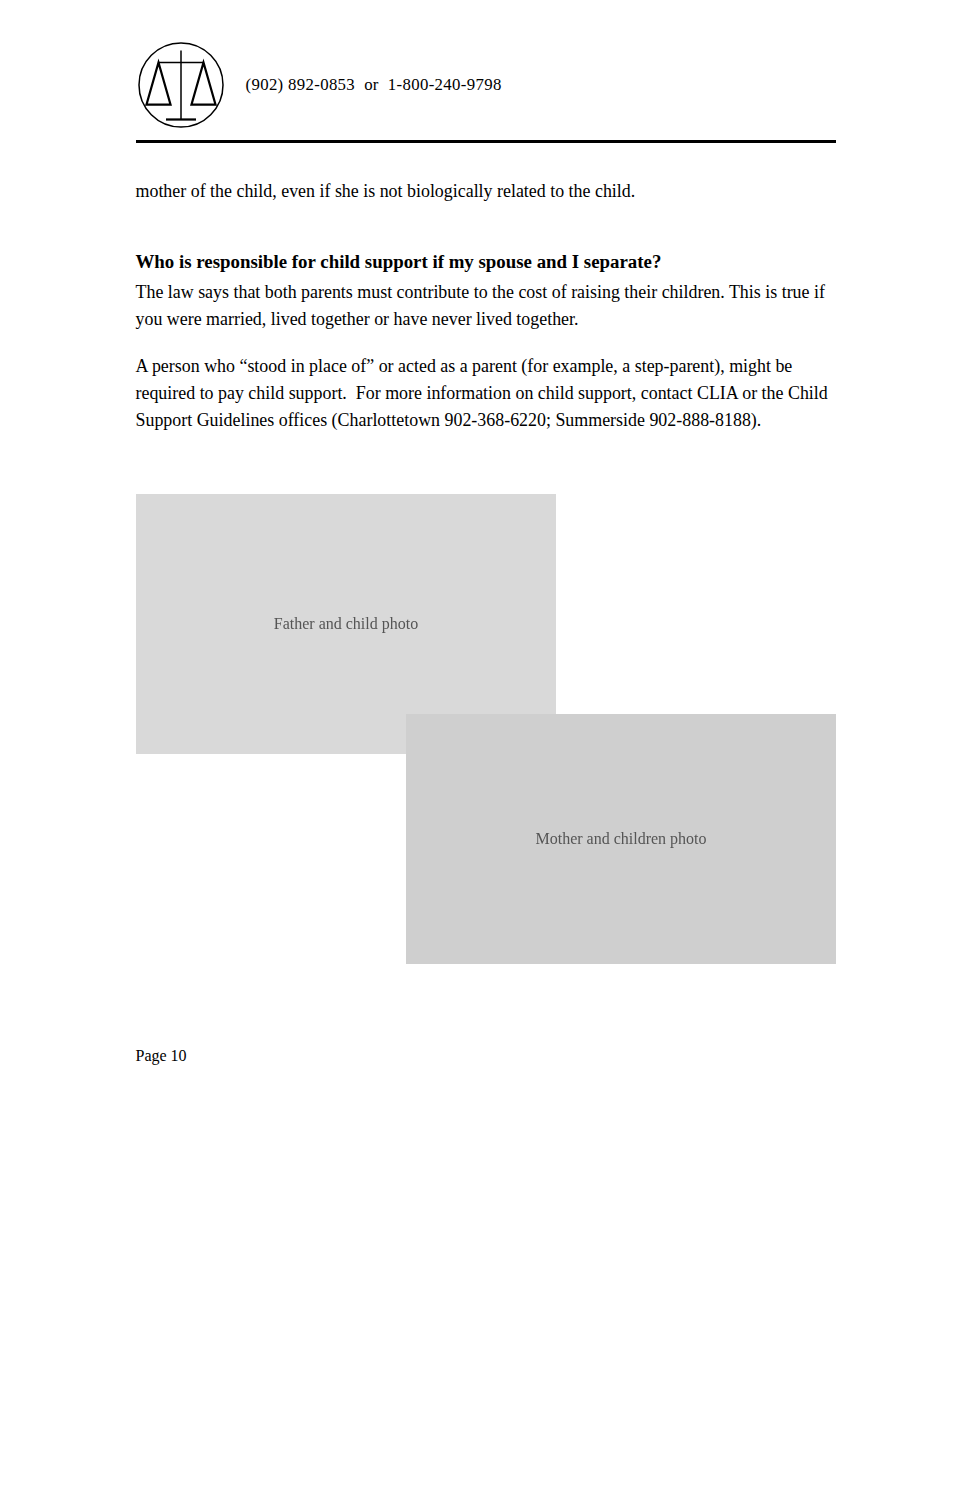(902) 892-0853 or 1-800-240-9798
mother of the child, even if she is not biologically related to the child.
Who is responsible for child support if my spouse and I separate?
The law says that both parents must contribute to the cost of raising their children. This is true if you were married, lived together or have never lived together.
A person who “stood in place of” or acted as a parent (for example, a step-parent), might be required to pay child support. For more information on child support, contact CLIA or the Child Support Guidelines offices (Charlottetown 902-368-6220; Summerside 902-888-8188).
Page 10